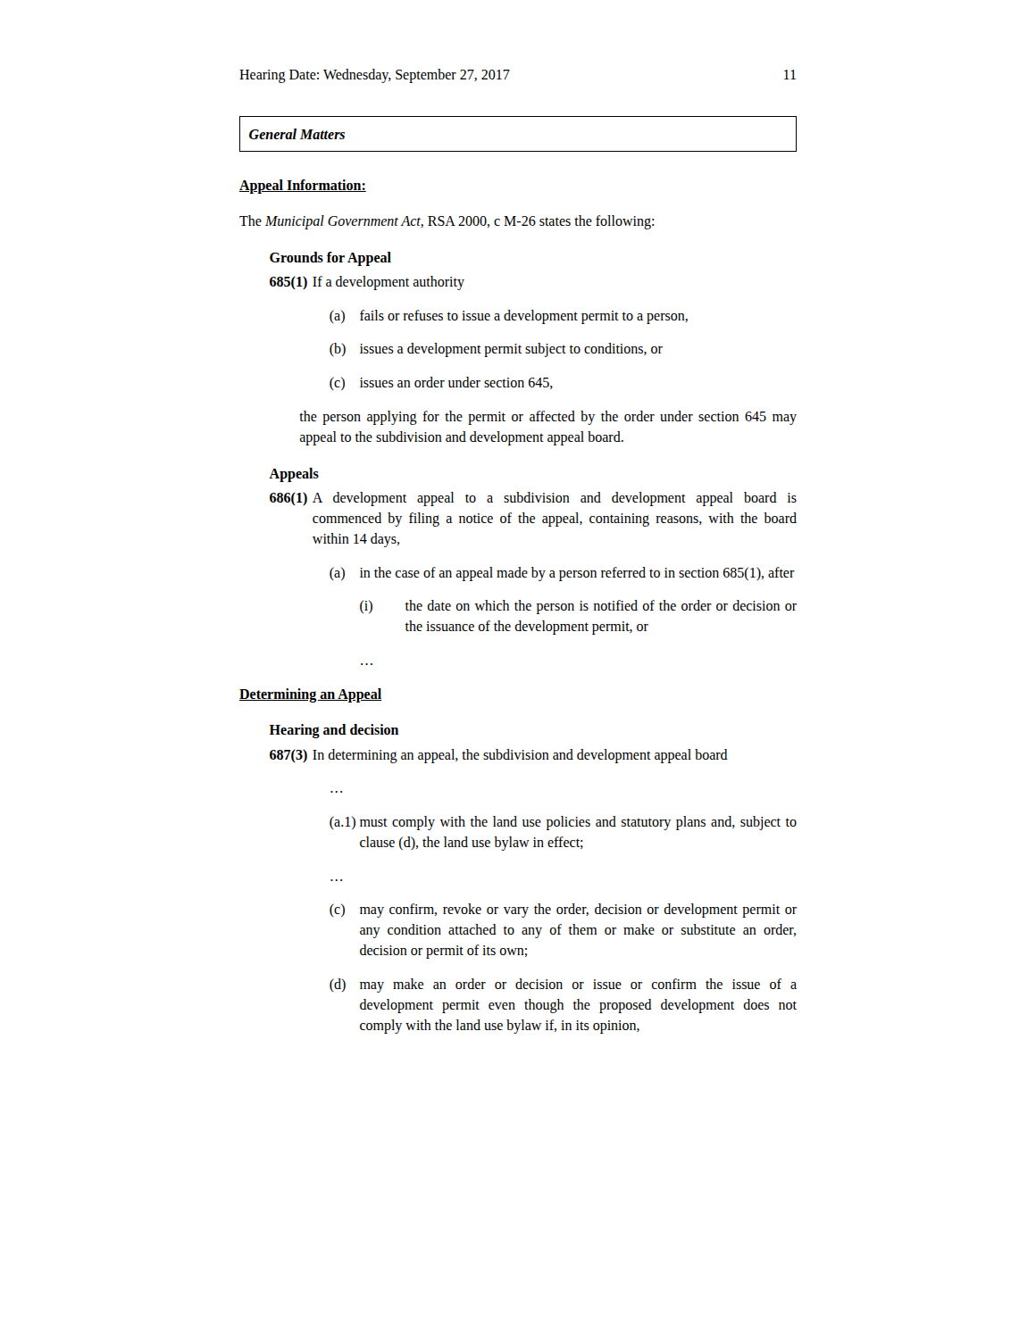Hearing Date: Wednesday, September 27, 2017
11
General Matters
Appeal Information:
The Municipal Government Act, RSA 2000, c M-26 states the following:
Grounds for Appeal
685(1)
If a development authority
(a)
fails or refuses to issue a development permit to a person,
(b)
issues a development permit subject to conditions, or
(c)
issues an order under section 645,
the person applying for the permit or affected by the order under section 645 may appeal to the subdivision and development appeal board.
Appeals
686(1)
A development appeal to a subdivision and development appeal board is commenced by filing a notice of the appeal, containing reasons, with the board within 14 days,
(a)
in the case of an appeal made by a person referred to in section 685(1), after
(i)
the date on which the person is notified of the order or decision or the issuance of the development permit, or
…
Determining an Appeal
Hearing and decision
687(3)
In determining an appeal, the subdivision and development appeal board
…
(a.1)
must comply with the land use policies and statutory plans and, subject to clause (d), the land use bylaw in effect;
…
(c)
may confirm, revoke or vary the order, decision or development permit or any condition attached to any of them or make or substitute an order, decision or permit of its own;
(d)
may make an order or decision or issue or confirm the issue of a development permit even though the proposed development does not comply with the land use bylaw if, in its opinion,